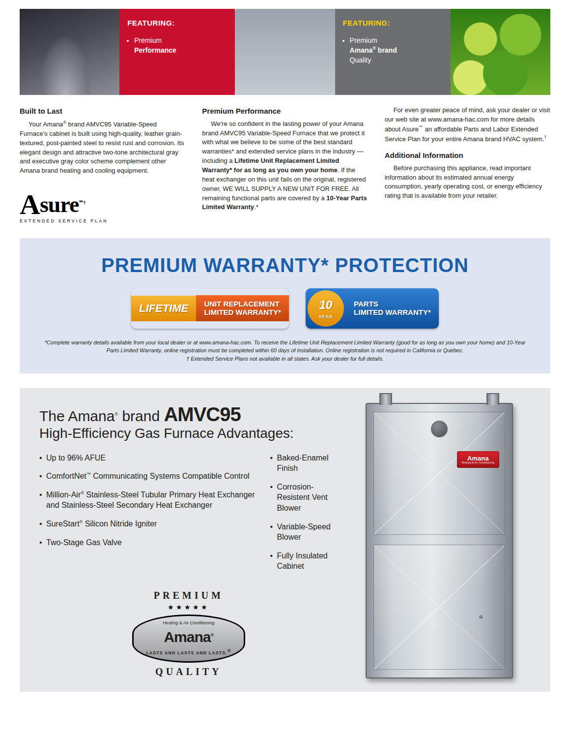FEATURING:
Premium
Performance
FEATURING:
Premium
Amana® brand Quality
Built to Last
Your Amana® brand AMVC95 Variable-Speed Furnace's cabinet is built using high-quality, leather grain-textured, post-painted steel to resist rust and corrosion. Its elegant design and attractive two-tone architectural gray and executive gray color scheme complement other Amana brand heating and cooling equipment.
Asure℠†
EXTENDED SERVICE PLAN
Premium Performance
We're so confident in the lasting power of your Amana brand AMVC95 Variable-Speed Furnace that we protect it with what we believe to be some of the best standard warranties* and extended service plans in the industry — including a Lifetime Unit Replacement Limited Warranty* for as long as you own your home. If the heat exchanger on this unit fails on the original, registered owner, WE WILL SUPPLY A NEW UNIT FOR FREE. All remaining functional parts are covered by a 10-Year Parts Limited Warranty.*
For even greater peace of mind, ask your dealer or visit our web site at www.amana-hac.com for more details about Asure℠ an affordable Parts and Labor Extended Service Plan for your entire Amana brand HVAC system.†
Additional Information
Before purchasing this appliance, read important information about its estimated annual energy consumption, yearly operating cost, or energy efficiency rating that is available from your retailer.
PREMIUM WARRANTY* PROTECTION
LIFETIME
UNIT REPLACEMENT
LIMITED WARRANTY*
10YEAR
PARTS
LIMITED WARRANTY*
*Complete warranty details available from your local dealer or at www.amana-hac.com. To receive the Lifetime Unit Replacement Limited Warranty (good for as long as you own your home) and 10-Year Parts Limited Warranty, online registration must be completed within 60 days of installation. Online registration is not required in California or Quebec.
† Extended Service Plans not available in all states. Ask your dealer for full details.
The Amana® brand AMVC95 High-Efficiency Gas Furnace Advantages:
Up to 96% AFUE
ComfortNet™ Communicating Systems Compatible Control
Million-Air® Stainless-Steel Tubular Primary Heat Exchanger and Stainless-Steel Secondary Heat Exchanger
SureStart® Silicon Nitride Igniter
Two-Stage Gas Valve
Baked-Enamel Finish
Corrosion-Resistent Vent Blower
Variable-Speed Blower
Fully Insulated Cabinet
PREMIUM
★★★★★
Heating & Air Conditioning
Amana®
LASTS AND LASTS AND LASTS.®
QUALITY
AmanaHeating & Air Conditioning